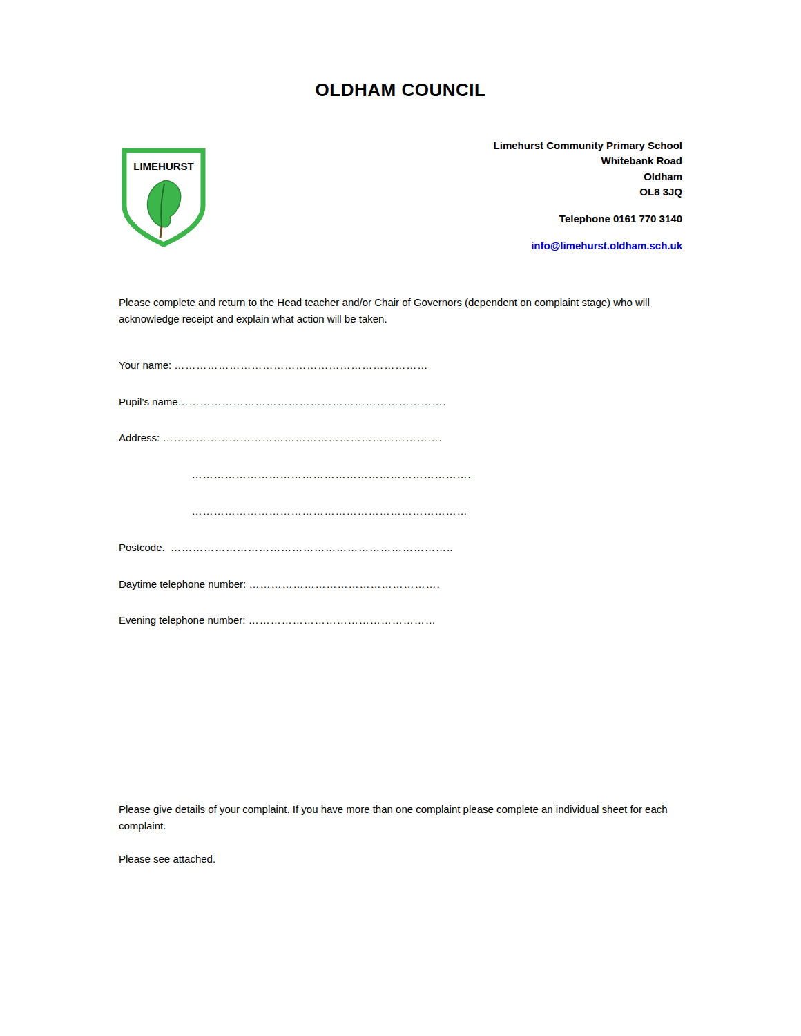OLDHAM COUNCIL
LIMEHURST
Limehurst Community Primary School
Whitebank Road
Oldham
OL8 3JQ
Telephone 0161 770 3140
info@limehurst.oldham.sch.uk
Please complete and return to the Head teacher and/or Chair of Governors (dependent on complaint stage) who will acknowledge receipt and explain what action will be taken.
Your name: ……………………………………………………………
Pupil’s name……………………………………………………………….
Address: ………………………………………………………………….
………………………………………………………………….
…………………………………………………………………
Postcode. …………………………………………………………………..
Daytime telephone number: …………………………………………….
Evening telephone number: ……………………………………………
Please give details of your complaint. If you have more than one complaint please complete an individual sheet for each complaint.
Please see attached.